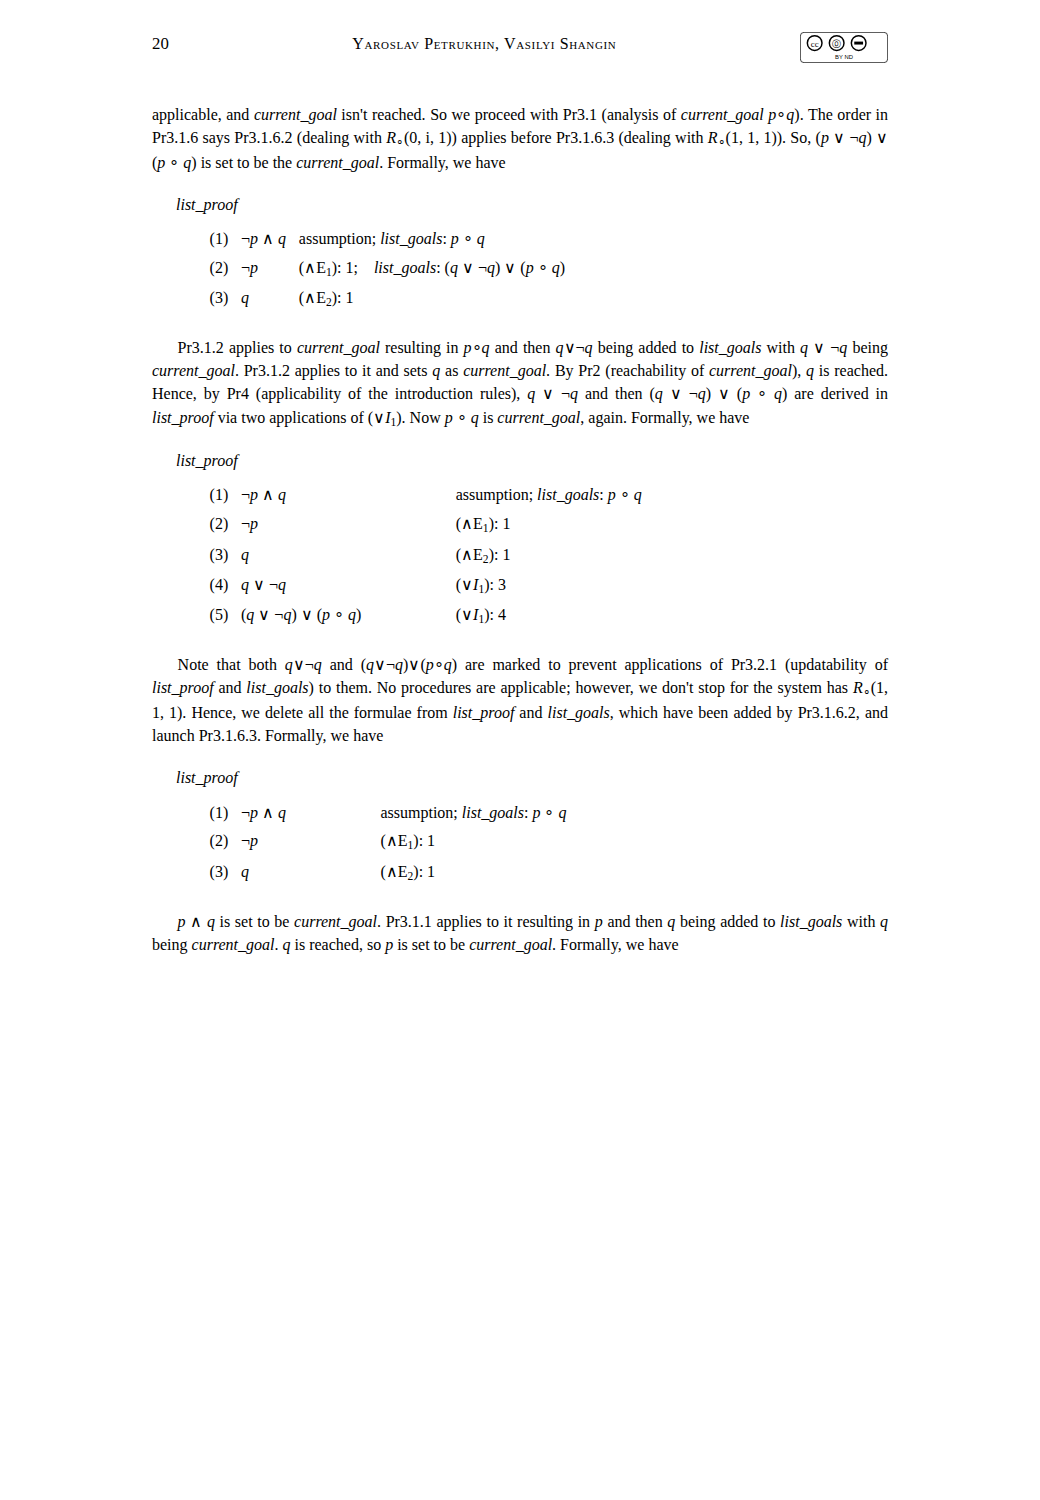20
Yaroslav Petrukhin, Vasilyi Shangin
applicable, and current_goal isn't reached. So we proceed with Pr3.1 (analysis of current_goal p∘q). The order in Pr3.1.6 says Pr3.1.6.2 (dealing with R∘(0, i, 1)) applies before Pr3.1.6.3 (dealing with R∘(1, 1, 1)). So, (p ∨ ¬q) ∨ (p ∘ q) is set to be the current_goal. Formally, we have
list_proof
| (1) | ¬ p ∧ q | assumption; list_goals : p ∘ q |
| (2) | ¬ p | (∧E 1 ): 1; list_goals : ( q ∨ ¬ q ) ∨ ( p ∘ q ) |
| (3) | q | (∧E 2 ): 1 |
Pr3.1.2 applies to current_goal resulting in p∘q and then q∨¬q being added to list_goals with q ∨ ¬q being current_goal. Pr3.1.2 applies to it and sets q as current_goal. By Pr2 (reachability of current_goal), q is reached. Hence, by Pr4 (applicability of the introduction rules), q ∨ ¬q and then (q ∨ ¬q) ∨ (p ∘ q) are derived in list_proof via two applications of (∨I1). Now p ∘ q is current_goal, again. Formally, we have
list_proof
| (1) | ¬ p ∧ q | assumption; list_goals : p ∘ q |
| (2) | ¬ p | (∧E 1 ): 1 |
| (3) | q | (∧E 2 ): 1 |
| (4) | q ∨ ¬ q | (∨ I 1 ): 3 |
| (5) | ( q ∨ ¬ q ) ∨ ( p ∘ q ) | (∨ I 1 ): 4 |
Note that both q∨¬q and (q∨¬q)∨(p∘q) are marked to prevent applications of Pr3.2.1 (updatability of list_proof and list_goals) to them. No procedures are applicable; however, we don't stop for the system has R∘(1, 1, 1). Hence, we delete all the formulae from list_proof and list_goals, which have been added by Pr3.1.6.2, and launch Pr3.1.6.3. Formally, we have
list_proof
| (1) | ¬ p ∧ q | assumption; list_goals : p ∘ q |
| (2) | ¬ p | (∧E 1 ): 1 |
| (3) | q | (∧E 2 ): 1 |
p ∧ q is set to be current_goal. Pr3.1.1 applies to it resulting in p and then q being added to list_goals with q being current_goal. q is reached, so p is set to be current_goal. Formally, we have